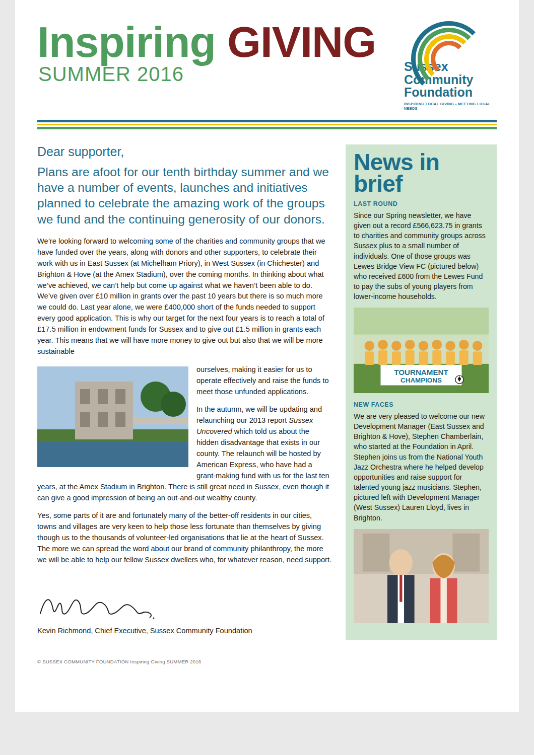Inspiring GIVING
SUMMER 2016
Sussex
Community
Foundation
INSPIRING LOCAL GIVING • MEETING LOCAL NEEDS
Dear supporter,
Plans are afoot for our tenth birthday summer and we have a number of events, launches and initiatives planned to celebrate the amazing work of the groups we fund and the continuing generosity of our donors.
We’re looking forward to welcoming some of the charities and community groups that we have funded over the years, along with donors and other supporters, to celebrate their work with us in East Sussex (at Michelham Priory), in West Sussex (in Chichester) and Brighton & Hove (at the Amex Stadium), over the coming months. In thinking about what we’ve achieved, we can’t help but come up against what we haven’t been able to do. We’ve given over £10 million in grants over the past 10 years but there is so much more we could do. Last year alone, we were £400,000 short of the funds needed to support every good application. This is why our target for the next four years is to reach a total of £17.5 million in endowment funds for Sussex and to give out £1.5 million in grants each year. This means that we will have more money to give out but also that we will be more sustainable
ourselves, making it easier for us to operate effectively and raise the funds to meet those unfunded applications.
In the autumn, we will be updating and relaunching our 2013 report Sussex Uncovered which told us about the hidden disadvantage that exists in our county. The relaunch will be hosted by American Express, who have had a grant-making fund with us for the last ten years, at the Amex Stadium in Brighton. There is still great need in Sussex, even though it can give a good impression of being an out-and-out wealthy county.
Yes, some parts of it are and fortunately many of the better-off residents in our cities, towns and villages are very keen to help those less fortunate than themselves by giving though us to the thousands of volunteer-led organisations that lie at the heart of Sussex. The more we can spread the word about our brand of community philanthropy, the more we will be able to help our fellow Sussex dwellers who, for whatever reason, need support.
Kevin Richmond, Chief Executive, Sussex Community Foundation
News in brief
Last round
Since our Spring newsletter, we have given out a record £566,623.75 in grants to charities and community groups across Sussex plus to a small number of individuals. One of those groups was Lewes Bridge View FC (pictured below) who received £600 from the Lewes Fund to pay the subs of young players from lower-income households.
New faces
We are very pleased to welcome our new Development Manager (East Sussex and Brighton & Hove), Stephen Chamberlain, who started at the Foundation in April. Stephen joins us from the National Youth Jazz Orchestra where he helped develop opportunities and raise support for talented young jazz musicians. Stephen, pictured left with Development Manager (West Sussex) Lauren Lloyd, lives in Brighton.
© SUSSEX COMMUNITY FOUNDATION Inspiring Giving SUMMER 2016